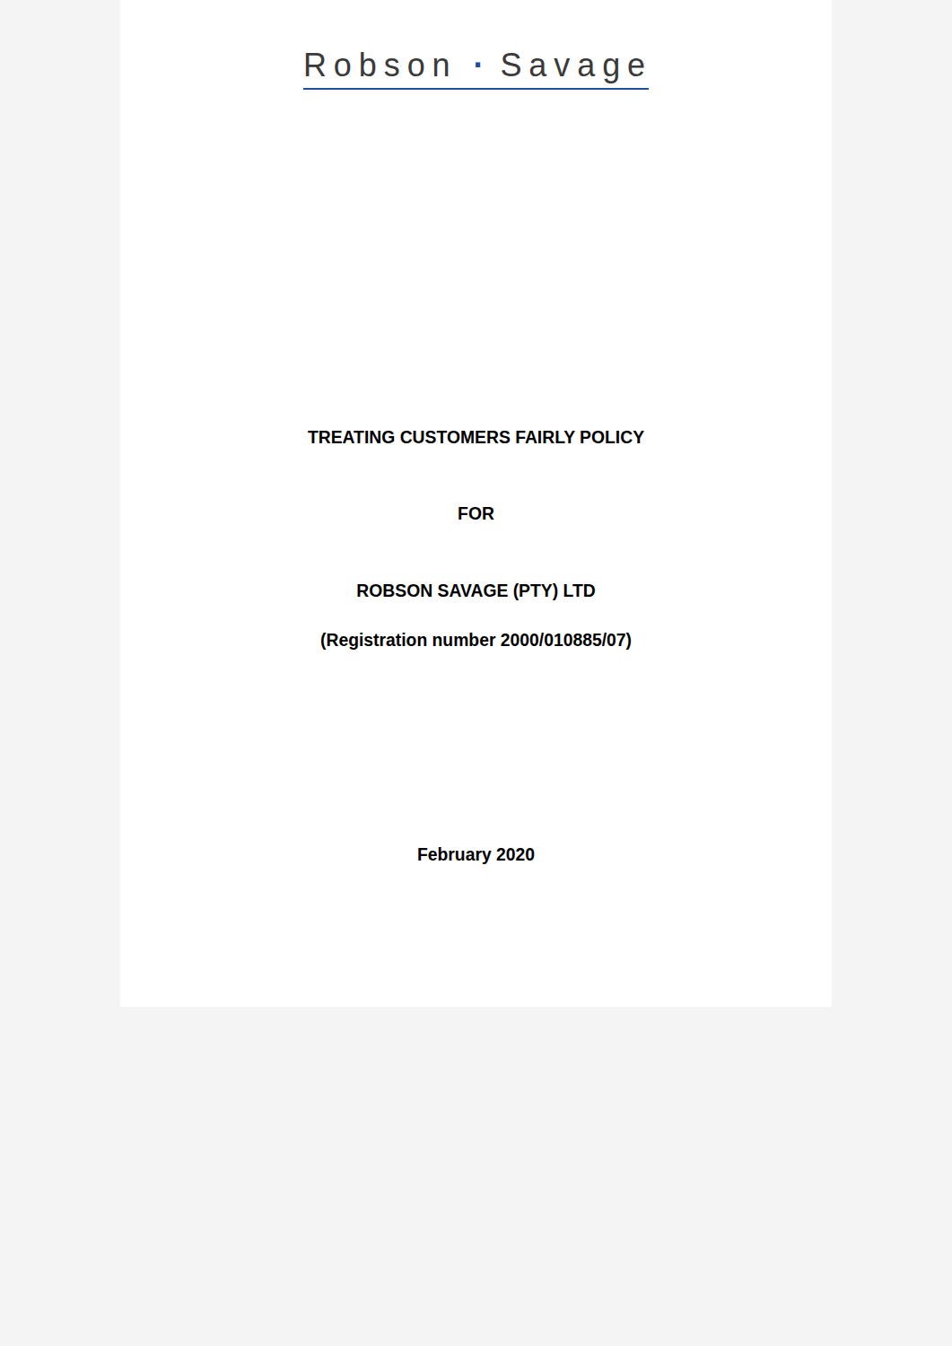Robson · Savage
TREATING CUSTOMERS FAIRLY POLICY
FOR
ROBSON SAVAGE (PTY) LTD
(Registration number 2000/010885/07)
February 2020